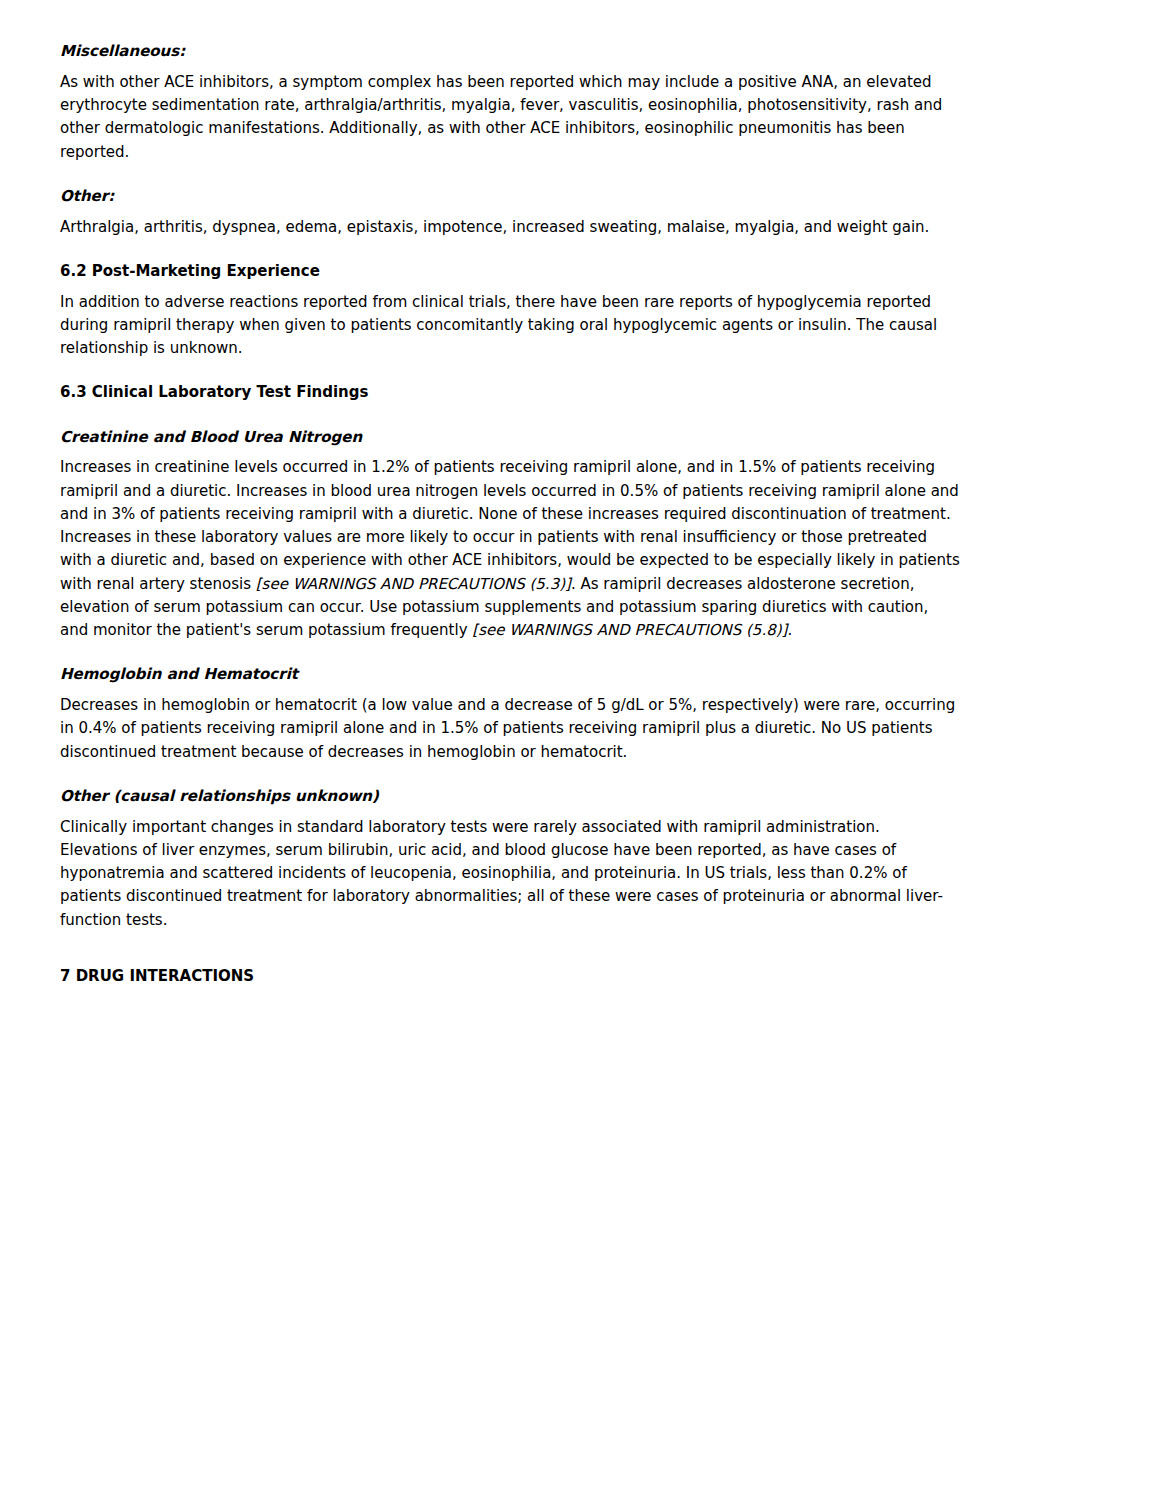Miscellaneous:
As with other ACE inhibitors, a symptom complex has been reported which may include a positive ANA, an elevated erythrocyte sedimentation rate, arthralgia/arthritis, myalgia, fever, vasculitis, eosinophilia, photosensitivity, rash and other dermatologic manifestations. Additionally, as with other ACE inhibitors, eosinophilic pneumonitis has been reported.
Other:
Arthralgia, arthritis, dyspnea, edema, epistaxis, impotence, increased sweating, malaise, myalgia, and weight gain.
6.2 Post-Marketing Experience
In addition to adverse reactions reported from clinical trials, there have been rare reports of hypoglycemia reported during ramipril therapy when given to patients concomitantly taking oral hypoglycemic agents or insulin. The causal relationship is unknown.
6.3 Clinical Laboratory Test Findings
Creatinine and Blood Urea Nitrogen
Increases in creatinine levels occurred in 1.2% of patients receiving ramipril alone, and in 1.5% of patients receiving ramipril and a diuretic. Increases in blood urea nitrogen levels occurred in 0.5% of patients receiving ramipril alone and and in 3% of patients receiving ramipril with a diuretic. None of these increases required discontinuation of treatment. Increases in these laboratory values are more likely to occur in patients with renal insufficiency or those pretreated with a diuretic and, based on experience with other ACE inhibitors, would be expected to be especially likely in patients with renal artery stenosis [see WARNINGS AND PRECAUTIONS (5.3)]. As ramipril decreases aldosterone secretion, elevation of serum potassium can occur. Use potassium supplements and potassium sparing diuretics with caution, and monitor the patient's serum potassium frequently [see WARNINGS AND PRECAUTIONS (5.8)].
Hemoglobin and Hematocrit
Decreases in hemoglobin or hematocrit (a low value and a decrease of 5 g/dL or 5%, respectively) were rare, occurring in 0.4% of patients receiving ramipril alone and in 1.5% of patients receiving ramipril plus a diuretic. No US patients discontinued treatment because of decreases in hemoglobin or hematocrit.
Other (causal relationships unknown)
Clinically important changes in standard laboratory tests were rarely associated with ramipril administration. Elevations of liver enzymes, serum bilirubin, uric acid, and blood glucose have been reported, as have cases of hyponatremia and scattered incidents of leucopenia, eosinophilia, and proteinuria. In US trials, less than 0.2% of patients discontinued treatment for laboratory abnormalities; all of these were cases of proteinuria or abnormal liver-function tests.
7 DRUG INTERACTIONS